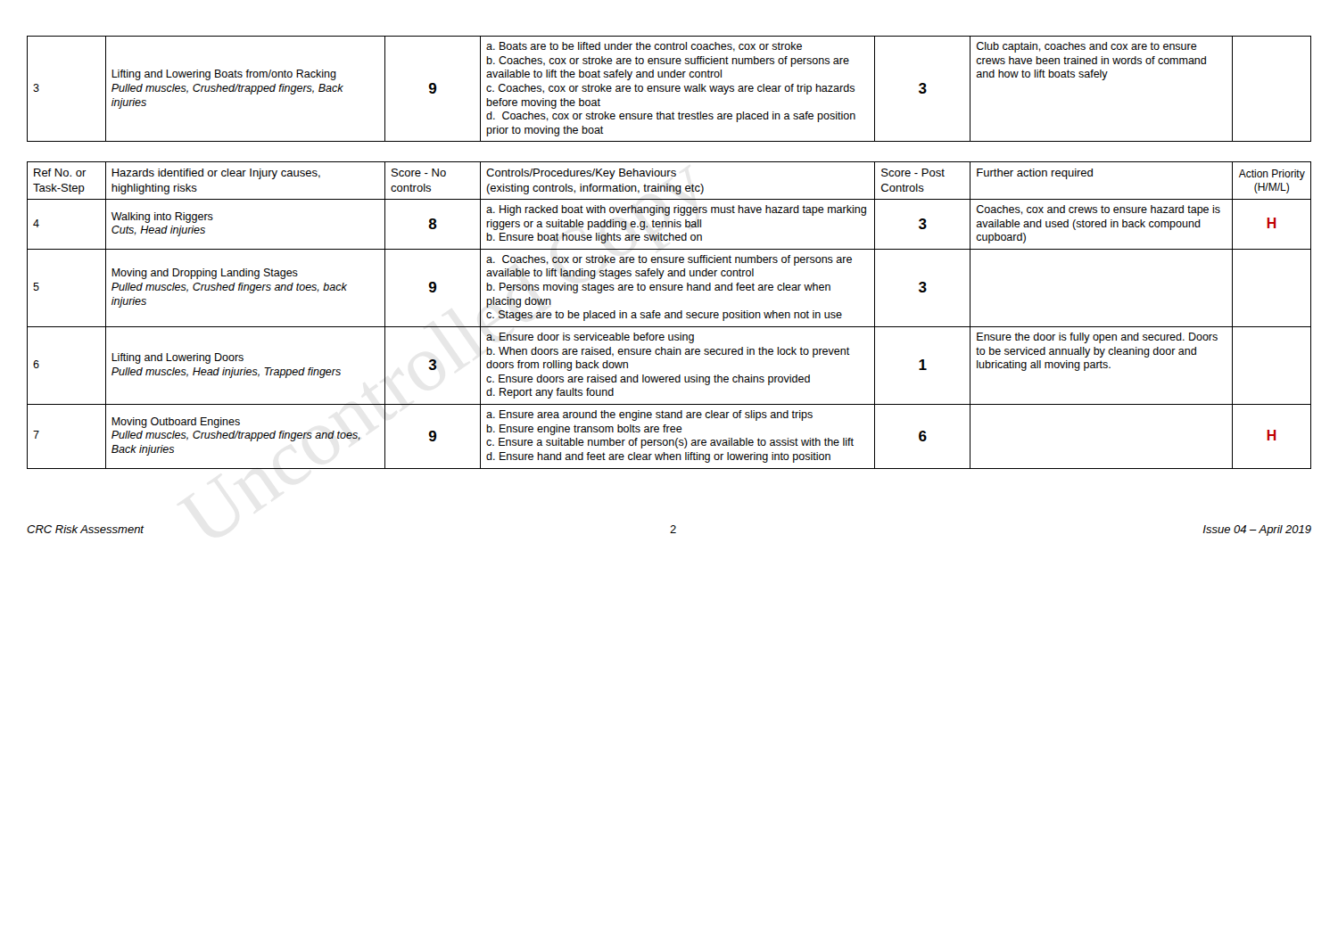Uncontrolled Copy
| 3 | Lifting and Lowering Boats from/onto Racking Pulled muscles, Crushed/trapped fingers, Back injuries | 9 | a. Boats are to be lifted under the control coaches, cox or stroke b. Coaches, cox or stroke are to ensure sufficient numbers of persons are available to lift the boat safely and under control c. Coaches, cox or stroke are to ensure walk ways are clear of trip hazards before moving the boat d. Coaches, cox or stroke ensure that trestles are placed in a safe position prior to moving the boat | 3 | Club captain, coaches and cox are to ensure crews have been trained in words of command and how to lift boats safely | |
| Ref No. or Task-Step | Hazards identified or clear Injury causes, highlighting risks | Score - No controls | Controls/Procedures/Key Behaviours (existing controls, information, training etc) | Score - Post Controls | Further action required | Action Priority (H/M/L) |
| --- | --- | --- | --- | --- | --- | --- |
| 4 | Walking into Riggers Cuts, Head injuries | 8 | a. High racked boat with overhanging riggers must have hazard tape marking riggers or a suitable padding e.g. tennis ball b. Ensure boat house lights are switched on | 3 | Coaches, cox and crews to ensure hazard tape is available and used (stored in back compound cupboard) | H |
| 5 | Moving and Dropping Landing Stages Pulled muscles, Crushed fingers and toes, back injuries | 9 | a. Coaches, cox or stroke are to ensure sufficient numbers of persons are available to lift landing stages safely and under control b. Persons moving stages are to ensure hand and feet are clear when placing down c. Stages are to be placed in a safe and secure position when not in use | 3 | | |
| 6 | Lifting and Lowering Doors Pulled muscles, Head injuries, Trapped fingers | 3 | a. Ensure door is serviceable before using b. When doors are raised, ensure chain are secured in the lock to prevent doors from rolling back down c. Ensure doors are raised and lowered using the chains provided d. Report any faults found | 1 | Ensure the door is fully open and secured. Doors to be serviced annually by cleaning door and lubricating all moving parts. | |
| 7 | Moving Outboard Engines Pulled muscles, Crushed/trapped fingers and toes, Back injuries | 9 | a. Ensure area around the engine stand are clear of slips and trips b. Ensure engine transom bolts are free c. Ensure a suitable number of person(s) are available to assist with the lift d. Ensure hand and feet are clear when lifting or lowering into position | 6 | | H |
CRC Risk Assessment
2
Issue 04 – April 2019